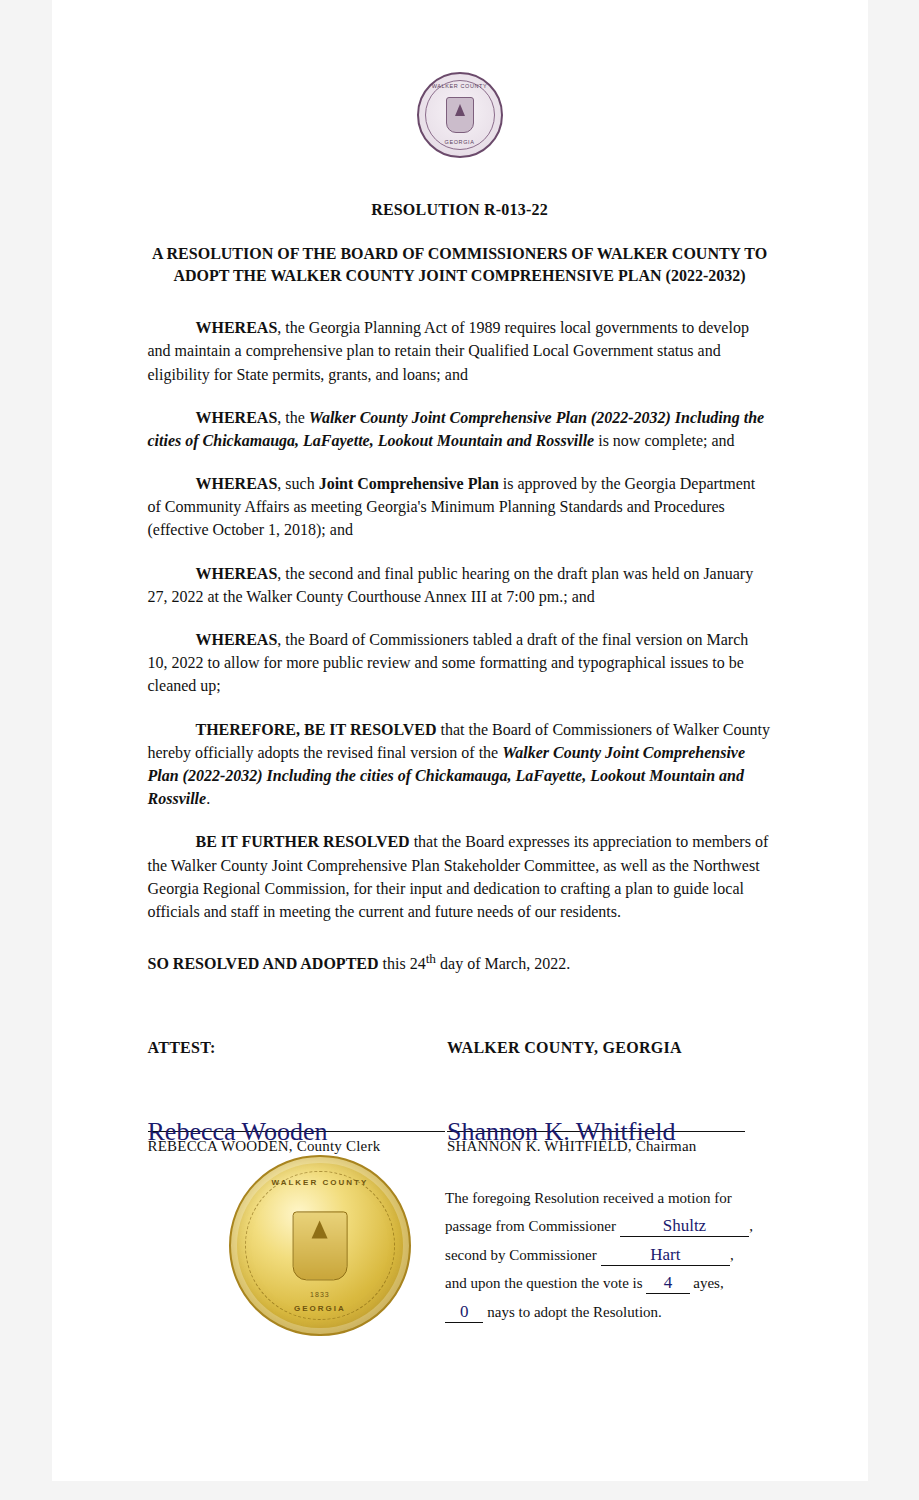Walker County Georgia
RESOLUTION R-013-22
A Resolution of the Board of Commissioners of Walker County to Adopt the Walker County Joint Comprehensive Plan (2022-2032)
WHEREAS, the Georgia Planning Act of 1989 requires local governments to develop and maintain a comprehensive plan to retain their Qualified Local Government status and eligibility for State permits, grants, and loans; and
WHEREAS, the Walker County Joint Comprehensive Plan (2022-2032) Including the cities of Chickamauga, LaFayette, Lookout Mountain and Rossville is now complete; and
WHEREAS, such Joint Comprehensive Plan is approved by the Georgia Department of Community Affairs as meeting Georgia's Minimum Planning Standards and Procedures (effective October 1, 2018); and
WHEREAS, the second and final public hearing on the draft plan was held on January 27, 2022 at the Walker County Courthouse Annex III at 7:00 pm.; and
WHEREAS, the Board of Commissioners tabled a draft of the final version on March 10, 2022 to allow for more public review and some formatting and typographical issues to be cleaned up;
THEREFORE, BE IT RESOLVED that the Board of Commissioners of Walker County hereby officially adopts the revised final version of the Walker County Joint Comprehensive Plan (2022-2032) Including the cities of Chickamauga, LaFayette, Lookout Mountain and Rossville.
BE IT FURTHER RESOLVED that the Board expresses its appreciation to members of the Walker County Joint Comprehensive Plan Stakeholder Committee, as well as the Northwest Georgia Regional Commission, for their input and dedication to crafting a plan to guide local officials and staff in meeting the current and future needs of our residents.
SO RESOLVED AND ADOPTED this 24th day of March, 2022.
| ATTEST: Rebecca Wooden REBECCA WOODEN, County Clerk | WALKER COUNTY, GEORGIA Shannon K. Whitfield SHANNON K. WHITFIELD, Chairman |
Walker County
1833
Georgia
The foregoing Resolution received a motion for
passage from Commissioner Shultz,
second by Commissioner Hart,
and upon the question the vote is 4 ayes,
0 nays to adopt the Resolution.